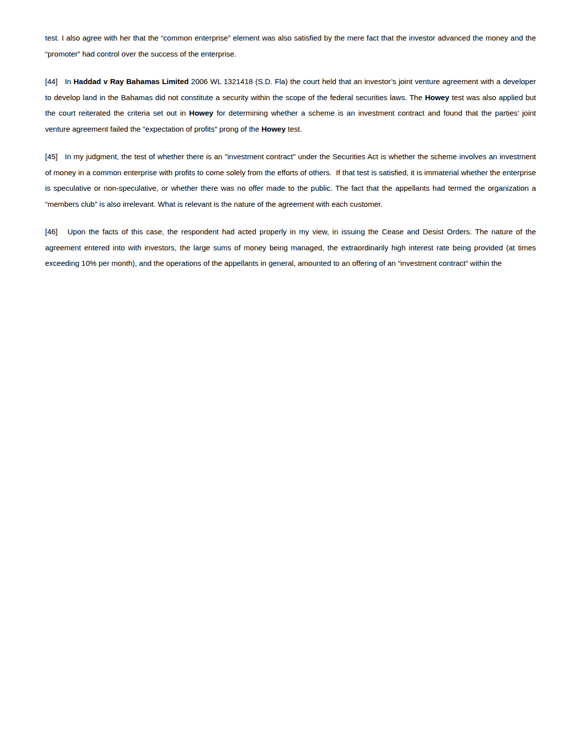test. I also agree with her that the “common enterprise” element was also satisfied by the mere fact that the investor advanced the money and the “promoter” had control over the success of the enterprise.
[44] In Haddad v Ray Bahamas Limited 2006 WL 1321418 (S.D. Fla) the court held that an investor’s joint venture agreement with a developer to develop land in the Bahamas did not constitute a security within the scope of the federal securities laws. The Howey test was also applied but the court reiterated the criteria set out in Howey for determining whether a scheme is an investment contract and found that the parties’ joint venture agreement failed the “expectation of profits” prong of the Howey test.
[45] In my judgment, the test of whether there is an "investment contract" under the Securities Act is whether the scheme involves an investment of money in a common enterprise with profits to come solely from the efforts of others. If that test is satisfied, it is immaterial whether the enterprise is speculative or non-speculative, or whether there was no offer made to the public. The fact that the appellants had termed the organization a “members club” is also irrelevant. What is relevant is the nature of the agreement with each customer.
[46] Upon the facts of this case, the respondent had acted properly in my view, in issuing the Cease and Desist Orders. The nature of the agreement entered into with investors, the large sums of money being managed, the extraordinarily high interest rate being provided (at times exceeding 10% per month), and the operations of the appellants in general, amounted to an offering of an “investment contract” within the